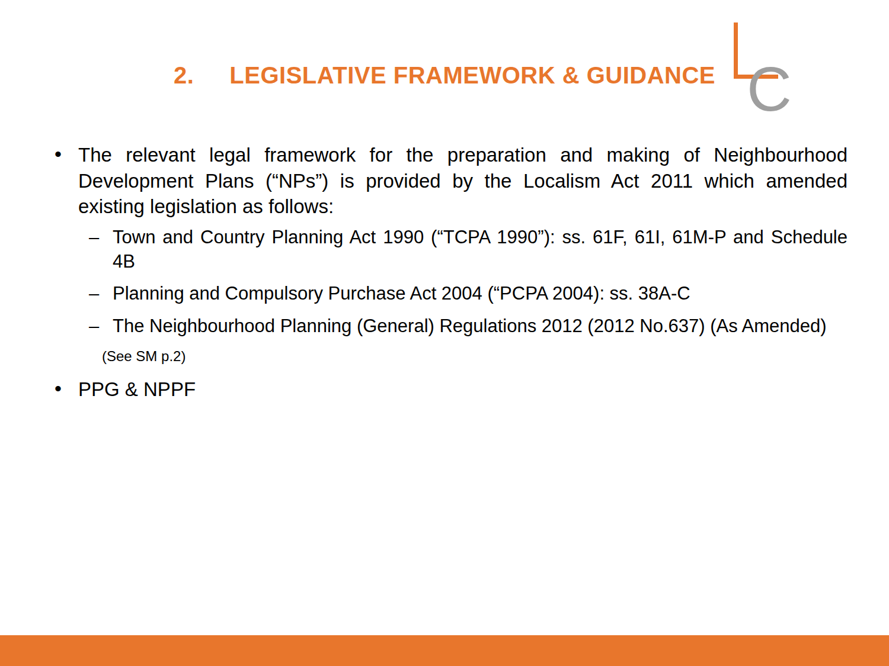C
2. LEGISLATIVE FRAMEWORK & GUIDANCE
The relevant legal framework for the preparation and making of Neighbourhood Development Plans (“NPs”) is provided by the Localism Act 2011 which amended existing legislation as follows:
Town and Country Planning Act 1990 (“TCPA 1990”): ss. 61F, 61I, 61M-P and Schedule 4B
Planning and Compulsory Purchase Act 2004 (“PCPA 2004): ss. 38A-C
The Neighbourhood Planning (General) Regulations 2012 (2012 No.637) (As Amended)
(See SM p.2)
PPG & NPPF